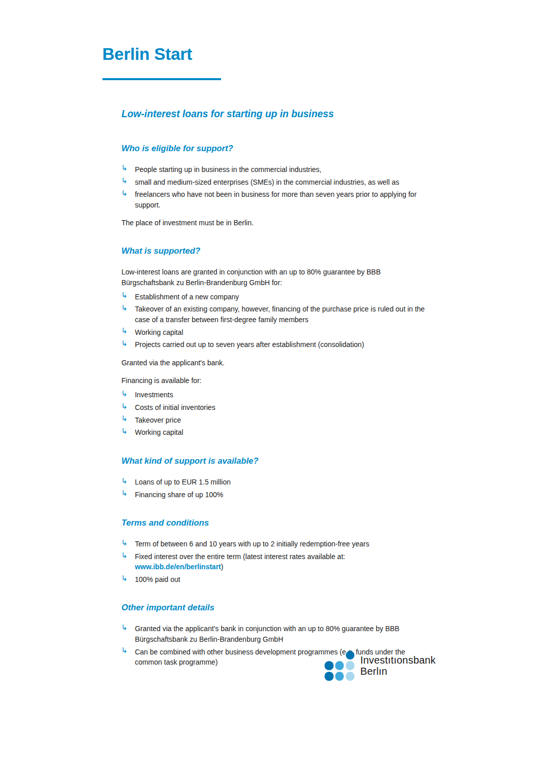Berlin Start
Low-interest loans for starting up in business
Who is eligible for support?
People starting up in business in the commercial industries,
small and medium-sized enterprises (SMEs) in the commercial industries, as well as
freelancers who have not been in business for more than seven years prior to applying for support.
The place of investment must be in Berlin.
What is supported?
Low-interest loans are granted in conjunction with an up to 80% guarantee by BBB Bürgschaftsbank zu Berlin-Brandenburg GmbH for:
Establishment of a new company
Takeover of an existing company, however, financing of the purchase price is ruled out in the case of a transfer between first-degree family members
Working capital
Projects carried out up to seven years after establishment (consolidation)
Granted via the applicant's bank.
Financing is available for:
Investments
Costs of initial inventories
Takeover price
Working capital
What kind of support is available?
Loans of up to EUR 1.5 million
Financing share of up 100%
Terms and conditions
Term of between 6 and 10 years with up to 2 initially redemption-free years
Fixed interest over the entire term (latest interest rates available at: www.ibb.de/en/berlinstart)
100% paid out
Other important details
Granted via the applicant's bank in conjunction with an up to 80% guarantee by BBB Bürgschaftsbank zu Berlin-Brandenburg GmbH
Can be combined with other business development programmes (e.g. funds under the common task programme)
Investıtıonsbank Berlın